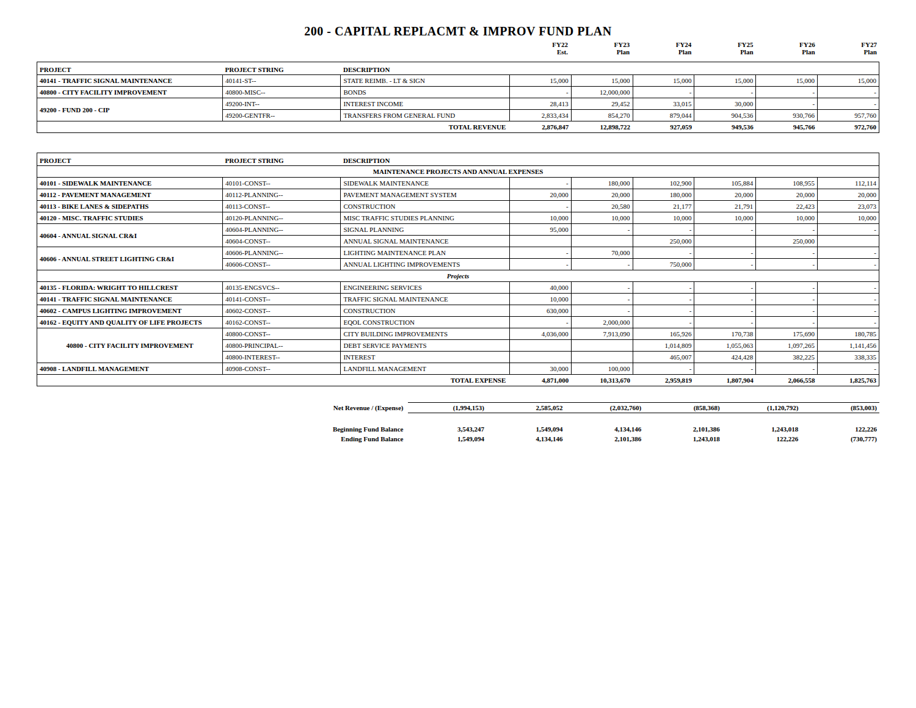200 - CAPITAL REPLACMT & IMPROV FUND PLAN
| | FY22 | FY23 | FY24 | FY25 | FY26 | FY27 |
| | Est. | Plan | Plan | Plan | Plan | Plan |
| PROJECT | PROJECT STRING | DESCRIPTION | | | | | | |
| 40141 - TRAFFIC SIGNAL MAINTENANCE | 40141-ST-- | STATE REIMB. - LT & SIGN | 15,000 | 15,000 | 15,000 | 15,000 | 15,000 | 15,000 |
| 40800 - CITY FACILITY IMPROVEMENT | 40800-MISC-- | BONDS | - | 12,000,000 | - | - | - | - |
| 49200 - FUND 200 - CIP | 49200-INT-- | INTEREST INCOME | 28,413 | 29,452 | 33,015 | 30,000 | - | - |
| 49200-GENTFR-- | TRANSFERS FROM GENERAL FUND | 2,833,434 | 854,270 | 879,044 | 904,536 | 930,766 | 957,760 |
| TOTAL REVENUE | 2,876,847 | 12,898,722 | 927,059 | 949,536 | 945,766 | 972,760 |
| PROJECT | PROJECT STRING | DESCRIPTION | | | | | | |
| MAINTENANCE PROJECTS AND ANNUAL EXPENSES |
| 40101 - SIDEWALK MAINTENANCE | 40101-CONST-- | SIDEWALK MAINTENANCE | - | 180,000 | 102,900 | 105,884 | 108,955 | 112,114 |
| 40112 - PAVEMENT MANAGEMENT | 40112-PLANNING-- | PAVEMENT MANAGEMENT SYSTEM | 20,000 | 20,000 | 180,000 | 20,000 | 20,000 | 20,000 |
| 40113 - BIKE LANES & SIDEPATHS | 40113-CONST-- | CONSTRUCTION | - | 20,580 | 21,177 | 21,791 | 22,423 | 23,073 |
| 40120 - MISC. TRAFFIC STUDIES | 40120-PLANNING-- | MISC TRAFFIC STUDIES PLANNING | 10,000 | 10,000 | 10,000 | 10,000 | 10,000 | 10,000 |
| 40604 - ANNUAL SIGNAL CR&I | 40604-PLANNING-- | SIGNAL PLANNING | 95,000 | - | - | - | - | - |
| 40604-CONST-- | ANNUAL SIGNAL MAINTENANCE | | | 250,000 | | 250,000 | |
| 40606 - ANNUAL STREET LIGHTING CR&I | 40606-PLANNING-- | LIGHTING MAINTENANCE PLAN | - | 70,000 | - | - | - | - |
| 40606-CONST-- | ANNUAL LIGHTING IMPROVEMENTS | - | - | 750,000 | - | - | - |
| Projects |
| 40135 - FLORIDA: WRIGHT TO HILLCREST | 40135-ENGSVCS-- | ENGINEERING SERVICES | 40,000 | - | - | - | - | - |
| 40141 - TRAFFIC SIGNAL MAINTENANCE | 40141-CONST-- | TRAFFIC SIGNAL MAINTENANCE | 10,000 | - | - | - | - | - |
| 40602 - CAMPUS LIGHTING IMPROVEMENT | 40602-CONST-- | CONSTRUCTION | 630,000 | - | - | - | - | - |
| 40162 - EQUITY AND QUALITY OF LIFE PROJECTS | 40162-CONST-- | EQOL CONSTRUCTION | - | 2,000,000 | - | - | - | - |
| 40800 - CITY FACILITY IMPROVEMENT | 40800-CONST-- | CITY BUILDING IMPROVEMENTS | 4,036,000 | 7,913,090 | 165,926 | 170,738 | 175,690 | 180,785 |
| 40800-PRINCIPAL-- | DEBT SERVICE PAYMENTS | | | 1,014,809 | 1,055,063 | 1,097,265 | 1,141,456 |
| 40800-INTEREST-- | INTEREST | | | 465,007 | 424,428 | 382,225 | 338,335 |
| 40908 - LANDFILL MANAGEMENT | 40908-CONST-- | LANDFILL MANAGEMENT | 30,000 | 100,000 | - | - | - | - |
| TOTAL EXPENSE | 4,871,000 | 10,313,670 | 2,959,819 | 1,807,904 | 2,066,558 | 1,825,763 |
| Net Revenue / (Expense) | (1,994,153) | 2,585,052 | (2,032,760) | (858,368) | (1,120,792) | (853,003) |
| Beginning Fund Balance | 3,543,247 | 1,549,094 | 4,134,146 | 2,101,386 | 1,243,018 | 122,226 |
| Ending Fund Balance | 1,549,094 | 4,134,146 | 2,101,386 | 1,243,018 | 122,226 | (730,777) |